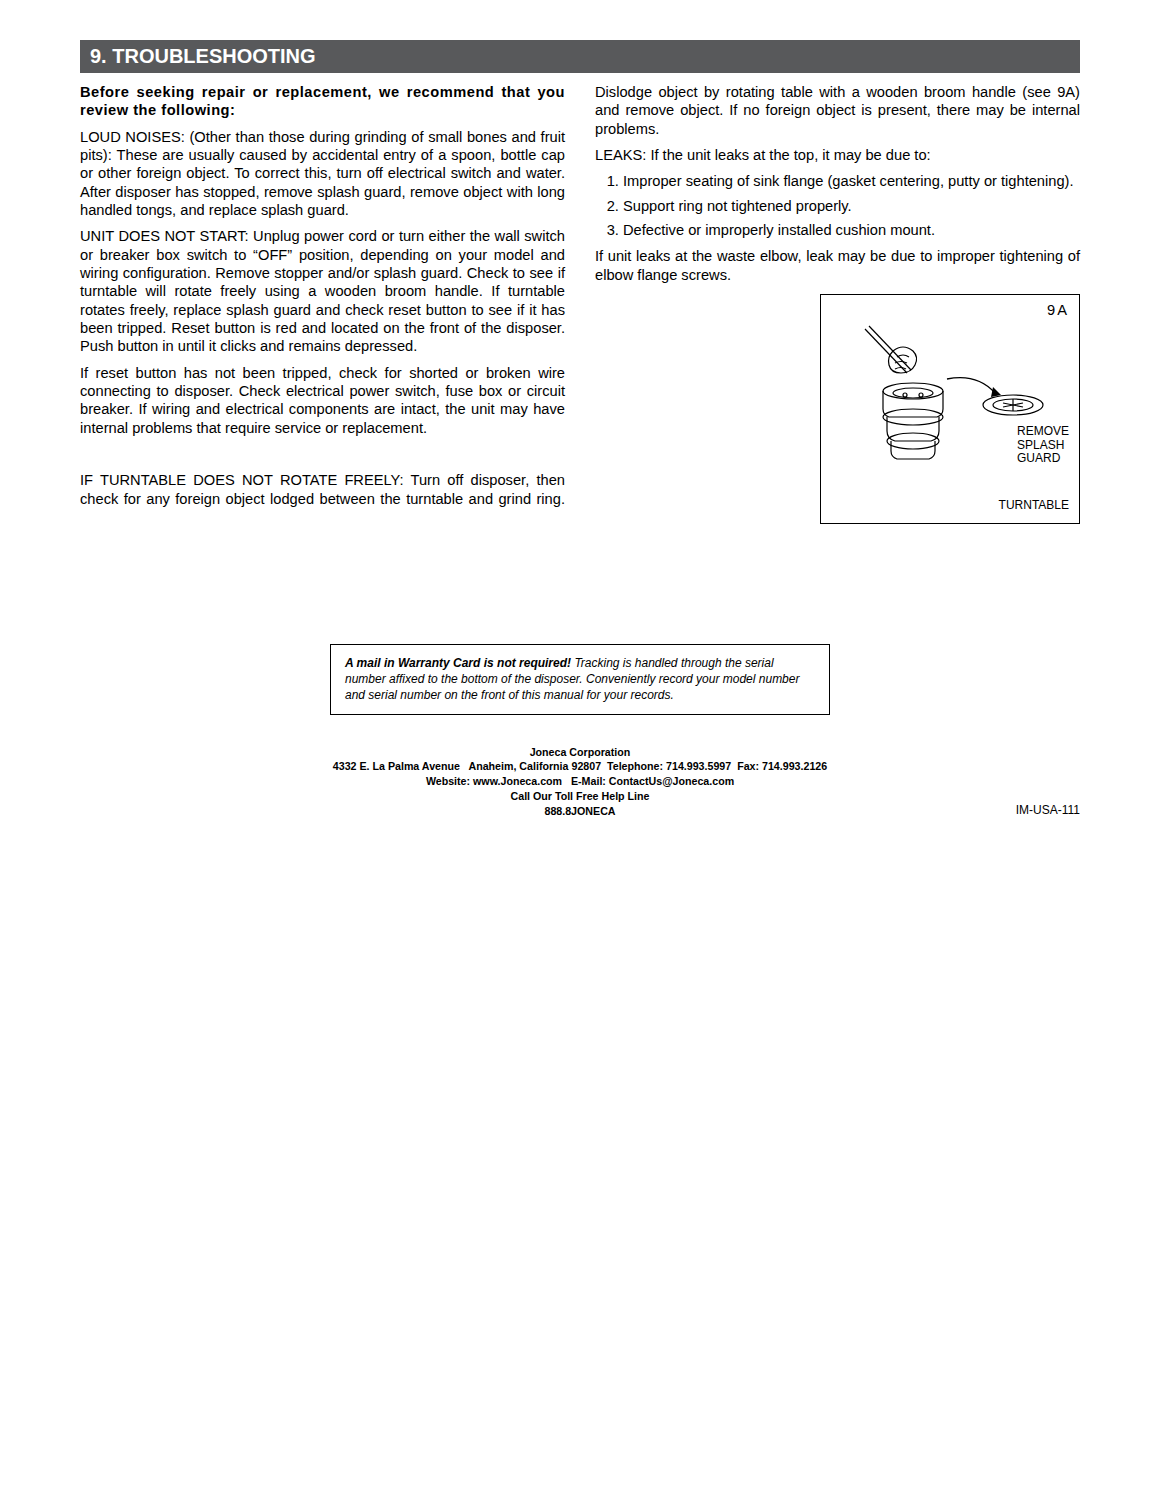9. TROUBLESHOOTING
Before seeking repair or replacement, we recommend that you review the following:
LOUD NOISES: (Other than those during grinding of small bones and fruit pits): These are usually caused by accidental entry of a spoon, bottle cap or other foreign object. To correct this, turn off electrical switch and water. After disposer has stopped, remove splash guard, remove object with long handled tongs, and replace splash guard.
UNIT DOES NOT START: Unplug power cord or turn either the wall switch or breaker box switch to “OFF” position, depending on your model and wiring configuration. Remove stopper and/or splash guard. Check to see if turntable will rotate freely using a wooden broom handle. If turntable rotates freely, replace splash guard and check reset button to see if it has been tripped. Reset button is red and located on the front of the disposer. Push button in until it clicks and remains depressed.
If reset button has not been tripped, check for shorted or broken wire connecting to disposer. Check electrical power switch, fuse box or circuit breaker. If wiring and electrical components are intact, the unit may have internal problems that require service or replacement.
IF TURNTABLE DOES NOT ROTATE FREELY: Turn off disposer, then check for any foreign object lodged between the turntable and grind ring. Dislodge object by rotating table with a wooden broom handle (see 9A) and remove object. If no foreign object is present, there may be internal problems.
LEAKS: If the unit leaks at the top, it may be due to:
Improper seating of sink flange (gasket centering, putty or tightening).
Support ring not tightened properly.
Defective or improperly installed cushion mount.
If unit leaks at the waste elbow, leak may be due to improper tightening of elbow flange screws.
9A
REMOVE
SPLASH
GUARD
TURNTABLE
A mail in Warranty Card is not required! Tracking is handled through the serial number affixed to the bottom of the disposer. Conveniently record your model number and serial number on the front of this manual for your records.
Joneca Corporation
4332 E. La Palma Avenue Anaheim, California 92807 Telephone: 714.993.5997 Fax: 714.993.2126
Website: www.Joneca.com E-Mail: ContactUs@Joneca.com
Call Our Toll Free Help Line
888.8JONECA IM-USA-111